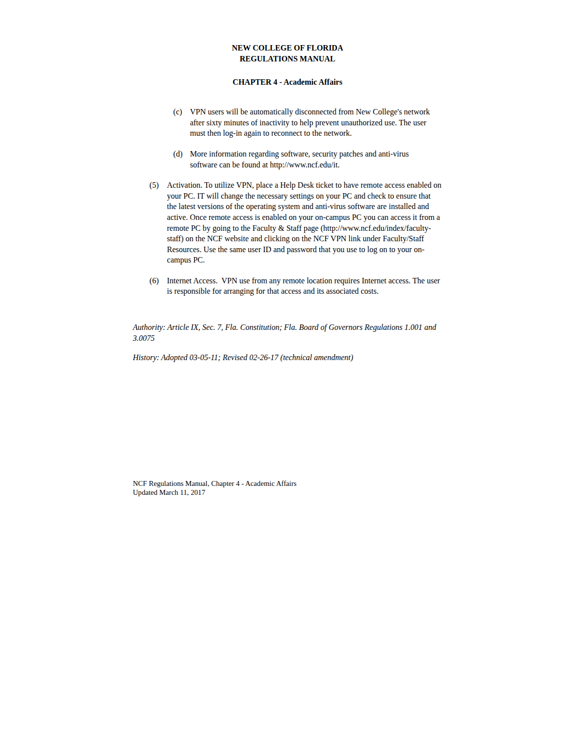NEW COLLEGE OF FLORIDA REGULATIONS MANUAL
CHAPTER 4 - Academic Affairs
(c)
VPN users will be automatically disconnected from New College's network after sixty minutes of inactivity to help prevent unauthorized use. The user must then log-in again to reconnect to the network.
(d)
More information regarding software, security patches and anti-virus software can be found at http://www.ncf.edu/it.
(5)
Activation. To utilize VPN, place a Help Desk ticket to have remote access enabled on your PC. IT will change the necessary settings on your PC and check to ensure that the latest versions of the operating system and anti-virus software are installed and active. Once remote access is enabled on your on-campus PC you can access it from a remote PC by going to the Faculty & Staff page (http://www.ncf.edu/index/faculty-staff) on the NCF website and clicking on the NCF VPN link under Faculty/Staff Resources. Use the same user ID and password that you use to log on to your on-campus PC.
(6)
Internet Access. VPN use from any remote location requires Internet access. The user is responsible for arranging for that access and its associated costs.
Authority: Article IX, Sec. 7, Fla. Constitution; Fla. Board of Governors Regulations 1.001 and 3.0075
History: Adopted 03-05-11; Revised 02-26-17 (technical amendment)
NCF Regulations Manual, Chapter 4 - Academic Affairs
Updated March 11, 2017